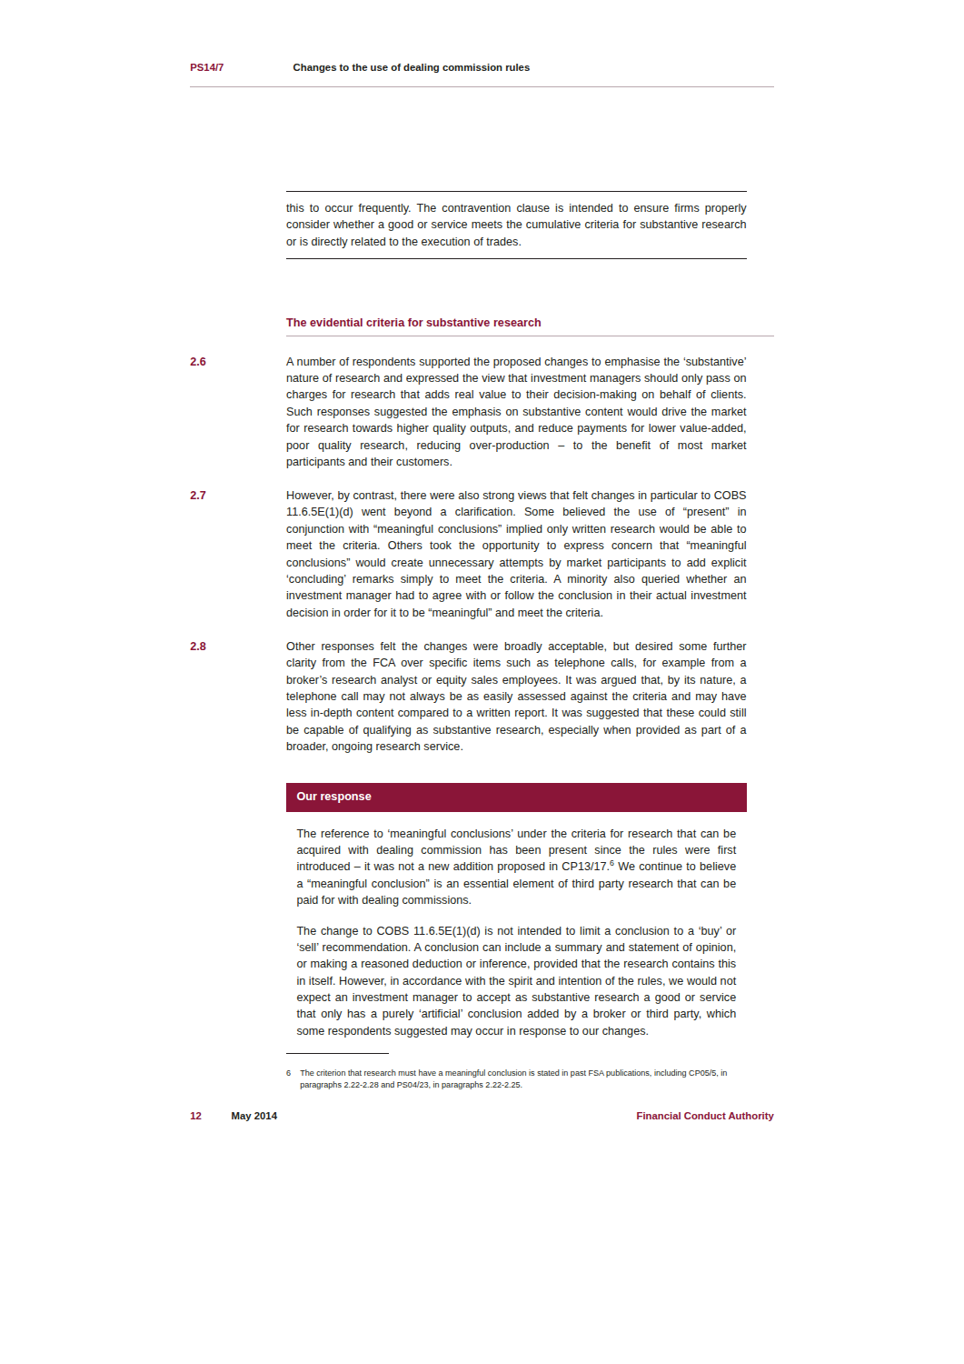PS14/7 Changes to the use of dealing commission rules
this to occur frequently. The contravention clause is intended to ensure firms properly consider whether a good or service meets the cumulative criteria for substantive research or is directly related to the execution of trades.
The evidential criteria for substantive research
2.6
A number of respondents supported the proposed changes to emphasise the ‘substantive’ nature of research and expressed the view that investment managers should only pass on charges for research that adds real value to their decision-making on behalf of clients. Such responses suggested the emphasis on substantive content would drive the market for research towards higher quality outputs, and reduce payments for lower value-added, poor quality research, reducing over-production – to the benefit of most market participants and their customers.
2.7
However, by contrast, there were also strong views that felt changes in particular to COBS 11.6.5E(1)(d) went beyond a clarification. Some believed the use of “present” in conjunction with “meaningful conclusions” implied only written research would be able to meet the criteria. Others took the opportunity to express concern that “meaningful conclusions” would create unnecessary attempts by market participants to add explicit ‘concluding’ remarks simply to meet the criteria. A minority also queried whether an investment manager had to agree with or follow the conclusion in their actual investment decision in order for it to be “meaningful” and meet the criteria.
2.8
Other responses felt the changes were broadly acceptable, but desired some further clarity from the FCA over specific items such as telephone calls, for example from a broker’s research analyst or equity sales employees. It was argued that, by its nature, a telephone call may not always be as easily assessed against the criteria and may have less in-depth content compared to a written report. It was suggested that these could still be capable of qualifying as substantive research, especially when provided as part of a broader, ongoing research service.
Our response
The reference to ‘meaningful conclusions’ under the criteria for research that can be acquired with dealing commission has been present since the rules were first introduced – it was not a new addition proposed in CP13/17.6 We continue to believe a “meaningful conclusion” is an essential element of third party research that can be paid for with dealing commissions.
The change to COBS 11.6.5E(1)(d) is not intended to limit a conclusion to a ‘buy’ or ‘sell’ recommendation. A conclusion can include a summary and statement of opinion, or making a reasoned deduction or inference, provided that the research contains this in itself. However, in accordance with the spirit and intention of the rules, we would not expect an investment manager to accept as substantive research a good or service that only has a purely ‘artificial’ conclusion added by a broker or third party, which some respondents suggested may occur in response to our changes.
6
The criterion that research must have a meaningful conclusion is stated in past FSA publications, including CP05/5, in paragraphs 2.22-2.28 and PS04/23, in paragraphs 2.22-2.25.
12 May 2014 Financial Conduct Authority